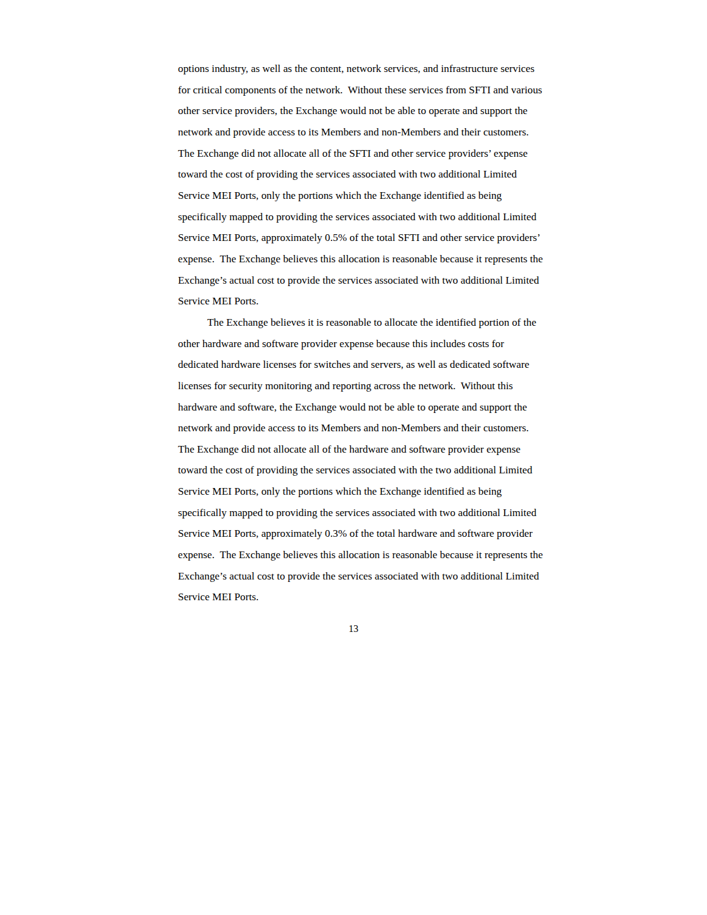options industry, as well as the content, network services, and infrastructure services for critical components of the network. Without these services from SFTI and various other service providers, the Exchange would not be able to operate and support the network and provide access to its Members and non-Members and their customers. The Exchange did not allocate all of the SFTI and other service providers’ expense toward the cost of providing the services associated with two additional Limited Service MEI Ports, only the portions which the Exchange identified as being specifically mapped to providing the services associated with two additional Limited Service MEI Ports, approximately 0.5% of the total SFTI and other service providers’ expense. The Exchange believes this allocation is reasonable because it represents the Exchange’s actual cost to provide the services associated with two additional Limited Service MEI Ports.
The Exchange believes it is reasonable to allocate the identified portion of the other hardware and software provider expense because this includes costs for dedicated hardware licenses for switches and servers, as well as dedicated software licenses for security monitoring and reporting across the network. Without this hardware and software, the Exchange would not be able to operate and support the network and provide access to its Members and non-Members and their customers. The Exchange did not allocate all of the hardware and software provider expense toward the cost of providing the services associated with the two additional Limited Service MEI Ports, only the portions which the Exchange identified as being specifically mapped to providing the services associated with two additional Limited Service MEI Ports, approximately 0.3% of the total hardware and software provider expense. The Exchange believes this allocation is reasonable because it represents the Exchange’s actual cost to provide the services associated with two additional Limited Service MEI Ports.
13